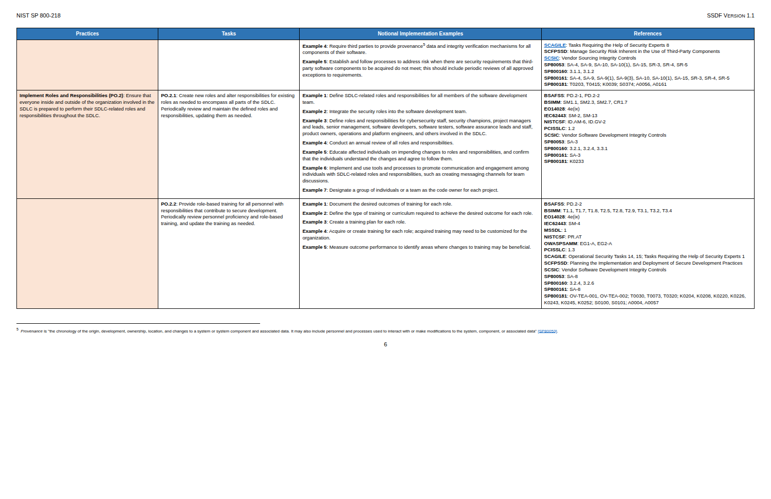NIST SP 800-218
SSDF VERSION 1.1
| Practices | Tasks | Notional Implementation Examples | References |
| --- | --- | --- | --- |
| | | Example 4 : Require third parties to provide provenance 5 data and integrity verification mechanisms for all components of their software. Example 5 : Establish and follow processes to address risk when there are security requirements that third-party software components to be acquired do not meet; this should include periodic reviews of all approved exceptions to requirements. | SCAGILE : Tasks Requiring the Help of Security Experts 8 SCFPSSD : Manage Security Risk Inherent in the Use of Third-Party Components SCSIC : Vendor Sourcing Integrity Controls SP80053 : SA-4, SA-9, SA-10, SA-10(1), SA-15, SR-3, SR-4, SR-5 SP800160 : 3.1.1, 3.1.2 SP800161 : SA-4, SA-9, SA-9(1), SA-9(3), SA-10, SA-10(1), SA-15, SR-3, SR-4, SR-5 SP800181 : T0203, T0415; K0039; S0374; A0056, A0161 |
| Implement Roles and Responsibilities (PO.2) : Ensure that everyone inside and outside of the organization involved in the SDLC is prepared to perform their SDLC-related roles and responsibilities throughout the SDLC. | PO.2.1 : Create new roles and alter responsibilities for existing roles as needed to encompass all parts of the SDLC. Periodically review and maintain the defined roles and responsibilities, updating them as needed. | Example 1 : Define SDLC-related roles and responsibilities for all members of the software development team. Example 2 : Integrate the security roles into the software development team. Example 3 : Define roles and responsibilities for cybersecurity staff, security champions, project managers and leads, senior management, software developers, software testers, software assurance leads and staff, product owners, operations and platform engineers, and others involved in the SDLC. Example 4 : Conduct an annual review of all roles and responsibilities. Example 5 : Educate affected individuals on impending changes to roles and responsibilities, and confirm that the individuals understand the changes and agree to follow them. Example 6 : Implement and use tools and processes to promote communication and engagement among individuals with SDLC-related roles and responsibilities, such as creating messaging channels for team discussions. Example 7 : Designate a group of individuals or a team as the code owner for each project. | BSAFSS : PD.2-1, PD.2-2 BSIMM : SM1.1, SM2.3, SM2.7, CR1.7 EO14028 : 4e(ix) IEC62443 : SM-2, SM-13 NISTCSF : ID.AM-6, ID.GV-2 PCISSLC : 1.2 SCSIC : Vendor Software Development Integrity Controls SP80053 : SA-3 SP800160 : 3.2.1, 3.2.4, 3.3.1 SP800161 : SA-3 SP800181 : K0233 |
| | PO.2.2 : Provide role-based training for all personnel with responsibilities that contribute to secure development. Periodically review personnel proficiency and role-based training, and update the training as needed. | Example 1 : Document the desired outcomes of training for each role. Example 2 : Define the type of training or curriculum required to achieve the desired outcome for each role. Example 3 : Create a training plan for each role. Example 4 : Acquire or create training for each role; acquired training may need to be customized for the organization. Example 5 : Measure outcome performance to identify areas where changes to training may be beneficial. | BSAFSS : PD.2-2 BSIMM : T1.1, T1.7, T1.8, T2.5, T2.8, T2.9, T3.1, T3.2, T3.4 EO14028 : 4e(ix) IEC62443 : SM-4 MSSDL : 1 NISTCSF : PR.AT OWASPSAMM : EG1-A, EG2-A PCISSLC : 1.3 SCAGILE : Operational Security Tasks 14, 15; Tasks Requiring the Help of Security Experts 1 SCFPSSD : Planning the Implementation and Deployment of Secure Development Practices SCSIC : Vendor Software Development Integrity Controls SP80053 : SA-8 SP800160 : 3.2.4, 3.2.6 SP800161 : SA-8 SP800181 : OV-TEA-001, OV-TEA-002; T0030, T0073, T0320; K0204, K0208, K0220, K0226, K0243, K0245, K0252; S0100, S0101; A0004, A0057 |
5 Provenance is "the chronology of the origin, development, ownership, location, and changes to a system or system component and associated data. It may also include personnel and processes used to interact with or make modifications to the system, component, or associated data" [SP80053].
6